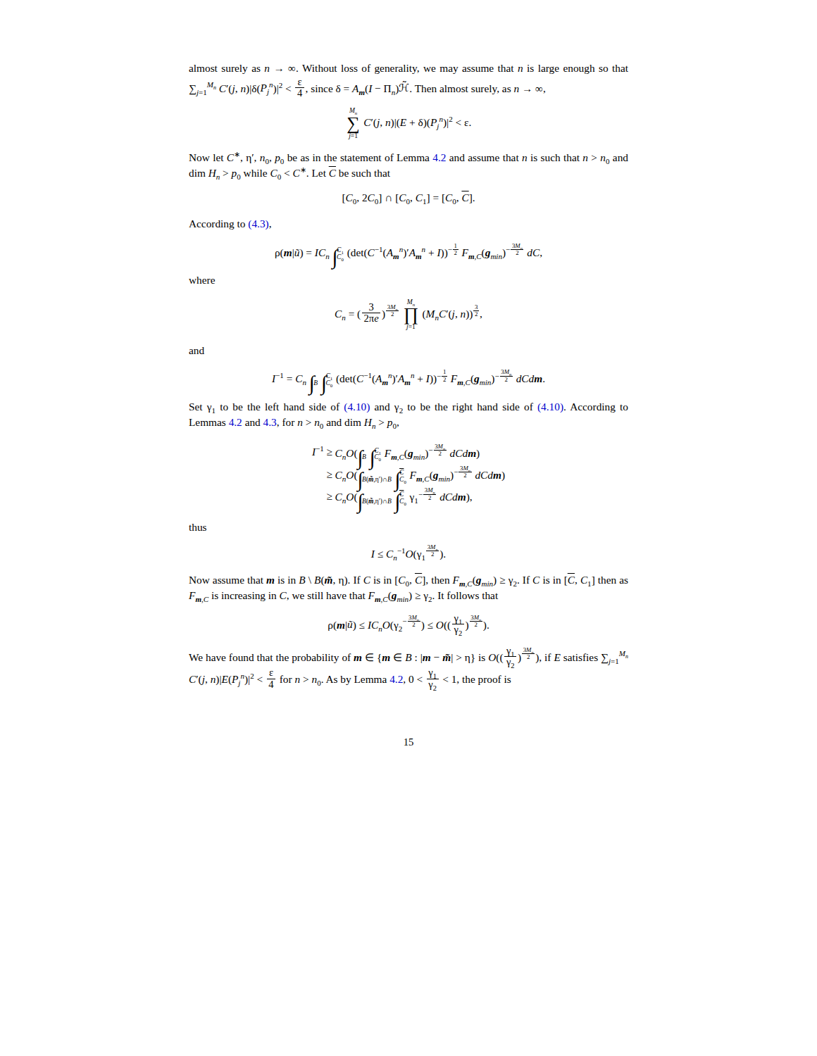almost surely as n → ∞. Without loss of generality, we may assume that n is large enough so that ∑j=1Mn C′(j, n)|δ(Pjn)|2 < ε 4, since δ = Am(I − Πn)ℋ̃. Then almost surely, as n → ∞,
Mn∑j=1 C′(j, n)|(E + δ)(Pjn)|2 < ε.
Now let C∗, η′, n0, p0 be as in the statement of Lemma 4.2 and assume that n is such that n > n0 and dim Hn > p0 while C0 < C∗. Let C be such that
[C0, 2C0] ∩ [C0, C1] = [C0, C].
According to (4.3),
ρ(m|ũ) = ICn ∫C1 C0 (det(C−1(Amn)′Amn + I))−12 Fm,C(gmin)−3Mn 2 dC,
where
Cn = (32πe)3Mn 2 Mn∏j=1 (Mn C′(j, n))32,
and
I−1 = Cn ∫ B ∫C1 C0 (det(C−1(Amn)′Amn + I))−12 Fm,C(gmin)−3Mn 2 dCd m.
Set γ1 to be the left hand side of (4.10) and γ2 to be the right hand side of (4.10). According to Lemmas 4.2 and 4.3, for n > n0 and dim Hn > p0,
| I −1 | ≥ | C n O ( ∫ B ∫ C 1 C 0 F m , C ( g min ) − 3 M n 2 dCd m ) |
| | ≥ | C n O ( ∫ B ( m̃ ,η′)∩ B ∫ C C 0 F m , C ( g min ) − 3 M n 2 dCd m ) |
| | ≥ | C n O ( ∫ B ( m̃ ,η′)∩ B ∫ C C 0 γ 1 − 3 M n 2 dCd m ), |
thus
I ≤ Cn−1O(γ13Mn 2).
Now assume that m is in B \ B(m̃, η). If C is in [C0, C], then Fm,C(gmin) ≥ γ2. If C is in [C, C1] then as Fm,C is increasing in C, we still have that Fm,C(gmin) ≥ γ2. It follows that
ρ(m|ũ) ≤ ICnO(γ2−3Mn 2) ≤ O((γ1 γ2)3Mn 2).
We have found that the probability of m ∈ {m ∈ B : |m − m̃| > η} is O((γ1 γ2)3Mn 2), if E satisfies ∑j=1Mn C′(j, n)|E(Pjn)|2 < ε 4 for n > n0. As by Lemma 4.2, 0 < γ1 γ2 < 1, the proof is
15